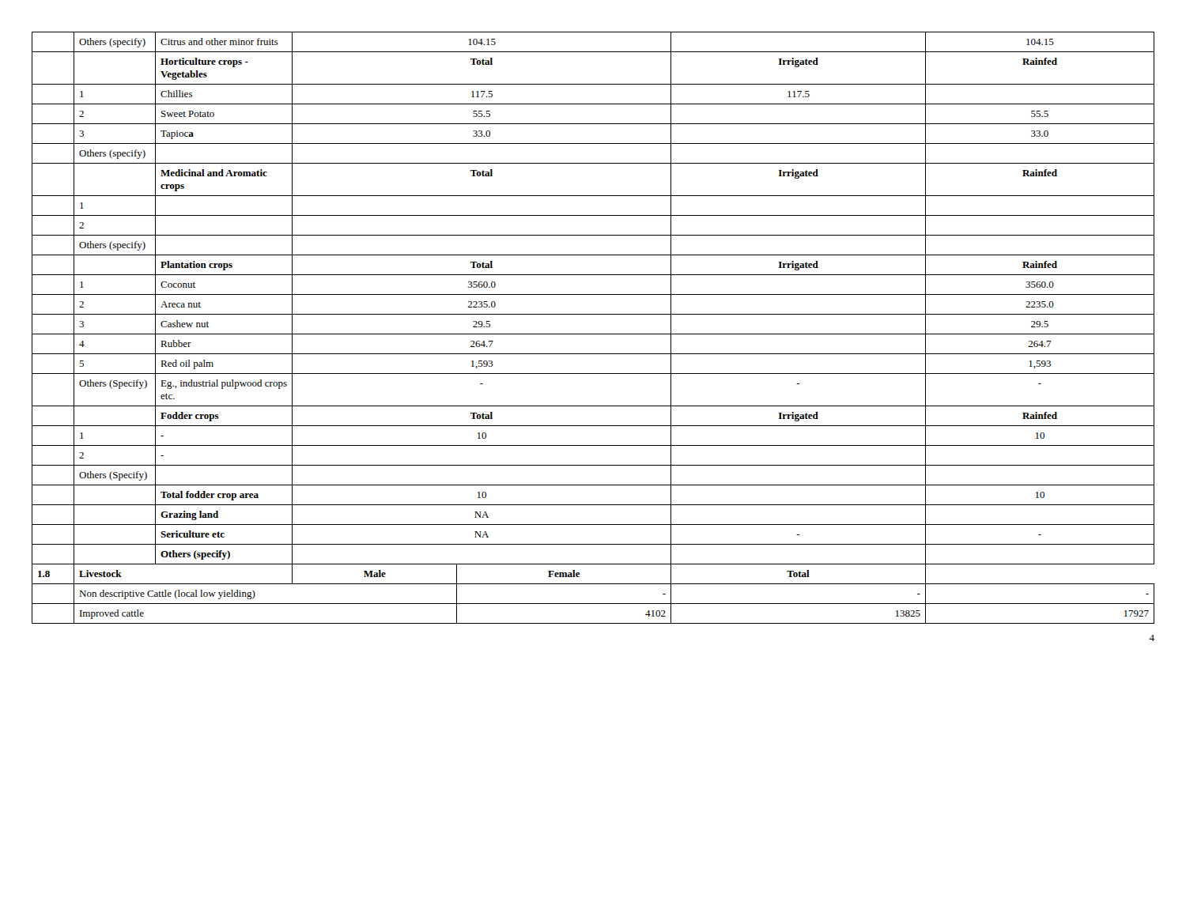| | Others (specify) | Citrus and other minor fruits | 104.15 | | 104.15 |
| | | Horticulture crops - Vegetables | Total | Irrigated | Rainfed |
| | 1 | Chillies | 117.5 | 117.5 | |
| | 2 | Sweet Potato | 55.5 | | 55.5 |
| | 3 | Tapioc a | 33.0 | | 33.0 |
| | Others (specify) | | | | |
| | | Medicinal and Aromatic crops | Total | Irrigated | Rainfed |
| | 1 | | | | |
| | 2 | | | | |
| | Others (specify) | | | | |
| | | Plantation crops | Total | Irrigated | Rainfed |
| | 1 | Coconut | 3560.0 | | 3560.0 |
| | 2 | Areca nut | 2235.0 | | 2235.0 |
| | 3 | Cashew nut | 29.5 | | 29.5 |
| | 4 | Rubber | 264.7 | | 264.7 |
| | 5 | Red oil palm | 1,593 | | 1,593 |
| | Others (Specify) | Eg., industrial pulpwood crops etc. | - | - | - |
| | | Fodder crops | Total | Irrigated | Rainfed |
| | 1 | - | 10 | | 10 |
| | 2 | - | | | |
| | Others (Specify) | | | | |
| | | Total fodder crop area | 10 | | 10 |
| | | Grazing land | NA | | |
| | | Sericulture etc | NA | - | - |
| | | Others (specify) | | | |
| 1.8 | Livestock | Male | Female | Total |
| | Non descriptive Cattle (local low yielding) | - | - | - |
| | Improved cattle | 4102 | 13825 | 17927 |
4